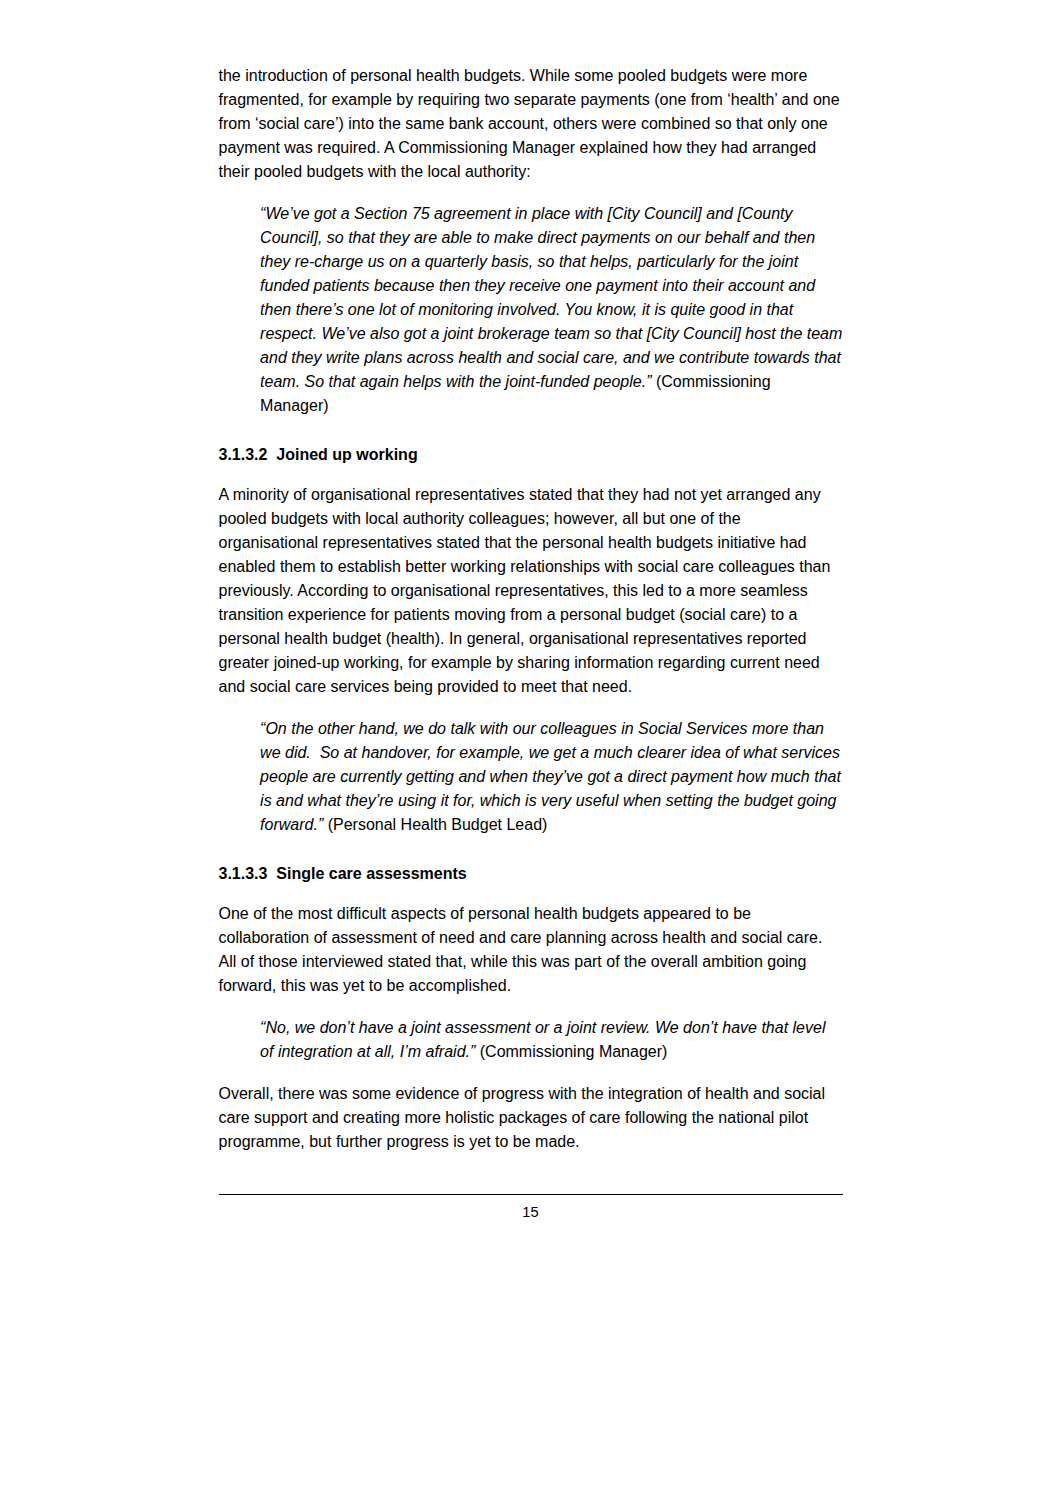the introduction of personal health budgets. While some pooled budgets were more fragmented, for example by requiring two separate payments (one from ‘health’ and one from ‘social care’) into the same bank account, others were combined so that only one payment was required. A Commissioning Manager explained how they had arranged their pooled budgets with the local authority:
“We’ve got a Section 75 agreement in place with [City Council] and [County Council], so that they are able to make direct payments on our behalf and then they re-charge us on a quarterly basis, so that helps, particularly for the joint funded patients because then they receive one payment into their account and then there’s one lot of monitoring involved. You know, it is quite good in that respect. We’ve also got a joint brokerage team so that [City Council] host the team and they write plans across health and social care, and we contribute towards that team. So that again helps with the joint-funded people.” (Commissioning Manager)
3.1.3.2 Joined up working
A minority of organisational representatives stated that they had not yet arranged any pooled budgets with local authority colleagues; however, all but one of the organisational representatives stated that the personal health budgets initiative had enabled them to establish better working relationships with social care colleagues than previously. According to organisational representatives, this led to a more seamless transition experience for patients moving from a personal budget (social care) to a personal health budget (health). In general, organisational representatives reported greater joined-up working, for example by sharing information regarding current need and social care services being provided to meet that need.
“On the other hand, we do talk with our colleagues in Social Services more than we did. So at handover, for example, we get a much clearer idea of what services people are currently getting and when they’ve got a direct payment how much that is and what they’re using it for, which is very useful when setting the budget going forward.” (Personal Health Budget Lead)
3.1.3.3 Single care assessments
One of the most difficult aspects of personal health budgets appeared to be collaboration of assessment of need and care planning across health and social care. All of those interviewed stated that, while this was part of the overall ambition going forward, this was yet to be accomplished.
“No, we don’t have a joint assessment or a joint review. We don’t have that level of integration at all, I’m afraid.” (Commissioning Manager)
Overall, there was some evidence of progress with the integration of health and social care support and creating more holistic packages of care following the national pilot programme, but further progress is yet to be made.
15